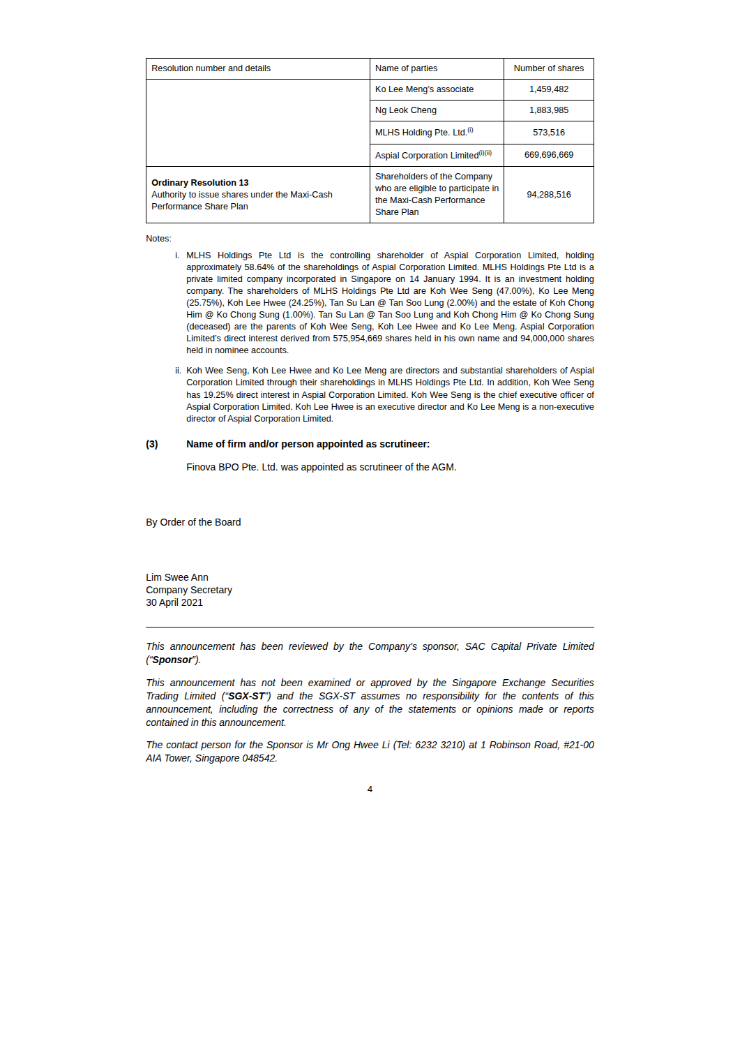| Resolution number and details | Name of parties | Number of shares |
| | Ko Lee Meng’s associate | 1,459,482 |
| Ng Leok Cheng | 1,883,985 |
| MLHS Holding Pte. Ltd. (i) | 573,516 |
| Aspial Corporation Limited (i)(ii) | 669,696,669 |
| Ordinary Resolution 13 Authority to issue shares under the Maxi-Cash Performance Share Plan | Shareholders of the Company who are eligible to participate in the Maxi-Cash Performance Share Plan | 94,288,516 |
Notes:
i. MLHS Holdings Pte Ltd is the controlling shareholder of Aspial Corporation Limited, holding approximately 58.64% of the shareholdings of Aspial Corporation Limited. MLHS Holdings Pte Ltd is a private limited company incorporated in Singapore on 14 January 1994. It is an investment holding company. The shareholders of MLHS Holdings Pte Ltd are Koh Wee Seng (47.00%), Ko Lee Meng (25.75%), Koh Lee Hwee (24.25%), Tan Su Lan @ Tan Soo Lung (2.00%) and the estate of Koh Chong Him @ Ko Chong Sung (1.00%). Tan Su Lan @ Tan Soo Lung and Koh Chong Him @ Ko Chong Sung (deceased) are the parents of Koh Wee Seng, Koh Lee Hwee and Ko Lee Meng. Aspial Corporation Limited’s direct interest derived from 575,954,669 shares held in his own name and 94,000,000 shares held in nominee accounts.
ii. Koh Wee Seng, Koh Lee Hwee and Ko Lee Meng are directors and substantial shareholders of Aspial Corporation Limited through their shareholdings in MLHS Holdings Pte Ltd. In addition, Koh Wee Seng has 19.25% direct interest in Aspial Corporation Limited. Koh Wee Seng is the chief executive officer of Aspial Corporation Limited. Koh Lee Hwee is an executive director and Ko Lee Meng is a non-executive director of Aspial Corporation Limited.
(3) Name of firm and/or person appointed as scrutineer:
Finova BPO Pte. Ltd. was appointed as scrutineer of the AGM.
By Order of the Board
Lim Swee Ann
Company Secretary
30 April 2021
This announcement has been reviewed by the Company’s sponsor, SAC Capital Private Limited (“Sponsor”).
This announcement has not been examined or approved by the Singapore Exchange Securities Trading Limited (“SGX-ST”) and the SGX-ST assumes no responsibility for the contents of this announcement, including the correctness of any of the statements or opinions made or reports contained in this announcement.
The contact person for the Sponsor is Mr Ong Hwee Li (Tel: 6232 3210) at 1 Robinson Road, #21-00 AIA Tower, Singapore 048542.
4